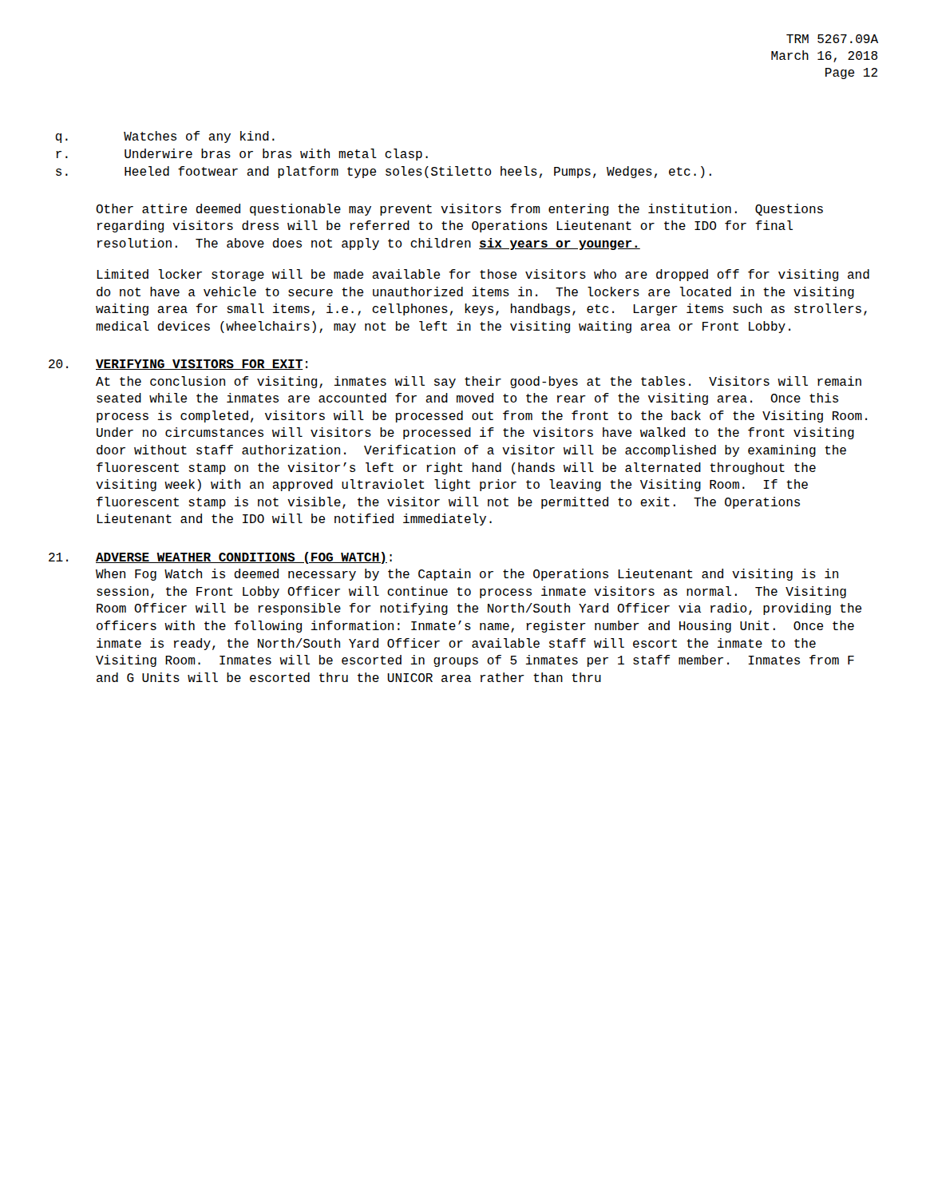TRM 5267.09A
March 16, 2018
Page 12
q. Watches of any kind.
r. Underwire bras or bras with metal clasp.
s. Heeled footwear and platform type soles(Stiletto heels, Pumps, Wedges, etc.).
Other attire deemed questionable may prevent visitors from entering the institution. Questions regarding visitors dress will be referred to the Operations Lieutenant or the IDO for final resolution. The above does not apply to children six years or younger.
Limited locker storage will be made available for those visitors who are dropped off for visiting and do not have a vehicle to secure the unauthorized items in. The lockers are located in the visiting waiting area for small items, i.e., cellphones, keys, handbags, etc. Larger items such as strollers, medical devices (wheelchairs), may not be left in the visiting waiting area or Front Lobby.
20. VERIFYING VISITORS FOR EXIT:
At the conclusion of visiting, inmates will say their good-byes at the tables. Visitors will remain seated while the inmates are accounted for and moved to the rear of the visiting area. Once this process is completed, visitors will be processed out from the front to the back of the Visiting Room. Under no circumstances will visitors be processed if the visitors have walked to the front visiting door without staff authorization. Verification of a visitor will be accomplished by examining the fluorescent stamp on the visitor’s left or right hand (hands will be alternated throughout the visiting week) with an approved ultraviolet light prior to leaving the Visiting Room. If the fluorescent stamp is not visible, the visitor will not be permitted to exit. The Operations Lieutenant and the IDO will be notified immediately.
21. ADVERSE WEATHER CONDITIONS (FOG WATCH):
When Fog Watch is deemed necessary by the Captain or the Operations Lieutenant and visiting is in session, the Front Lobby Officer will continue to process inmate visitors as normal. The Visiting Room Officer will be responsible for notifying the North/South Yard Officer via radio, providing the officers with the following information: Inmate’s name, register number and Housing Unit. Once the inmate is ready, the North/South Yard Officer or available staff will escort the inmate to the Visiting Room. Inmates will be escorted in groups of 5 inmates per 1 staff member. Inmates from F and G Units will be escorted thru the UNICOR area rather than thru